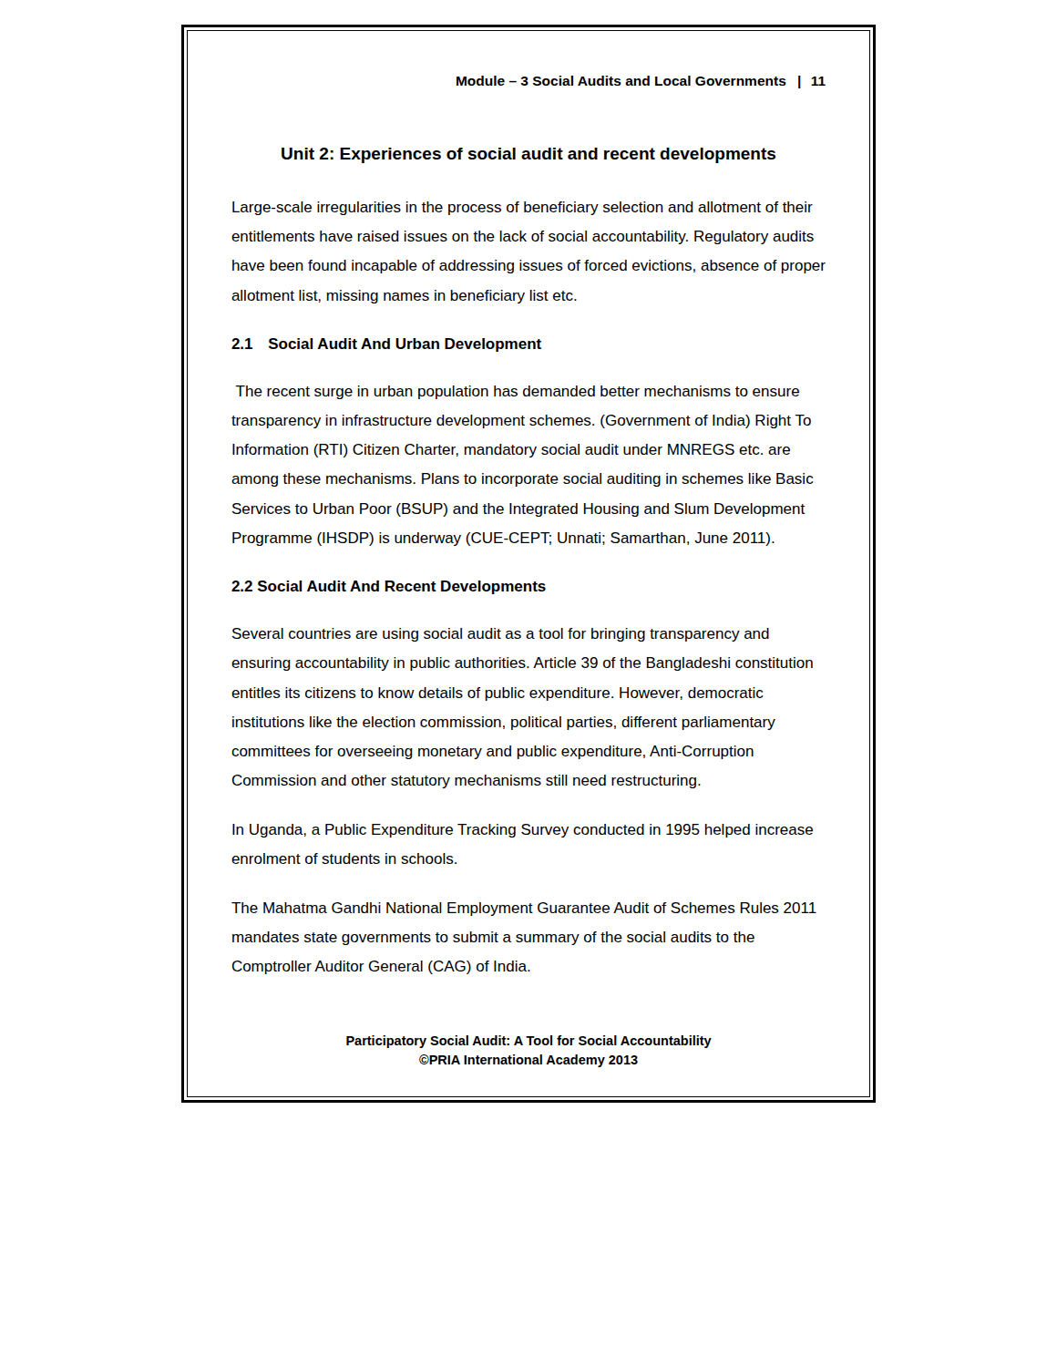Module – 3 Social Audits and Local Governments | 11
Unit 2: Experiences of social audit and recent developments
Large-scale irregularities in the process of beneficiary selection and allotment of their entitlements have raised issues on the lack of social accountability. Regulatory audits have been found incapable of addressing issues of forced evictions, absence of proper allotment list, missing names in beneficiary list etc.
2.1 Social Audit And Urban Development
The recent surge in urban population has demanded better mechanisms to ensure transparency in infrastructure development schemes. (Government of India) Right To Information (RTI) Citizen Charter, mandatory social audit under MNREGS etc. are among these mechanisms. Plans to incorporate social auditing in schemes like Basic Services to Urban Poor (BSUP) and the Integrated Housing and Slum Development Programme (IHSDP) is underway (CUE-CEPT; Unnati; Samarthan, June 2011).
2.2 Social Audit And Recent Developments
Several countries are using social audit as a tool for bringing transparency and ensuring accountability in public authorities. Article 39 of the Bangladeshi constitution entitles its citizens to know details of public expenditure. However, democratic institutions like the election commission, political parties, different parliamentary committees for overseeing monetary and public expenditure, Anti-Corruption Commission and other statutory mechanisms still need restructuring.
In Uganda, a Public Expenditure Tracking Survey conducted in 1995 helped increase enrolment of students in schools.
The Mahatma Gandhi National Employment Guarantee Audit of Schemes Rules 2011 mandates state governments to submit a summary of the social audits to the Comptroller Auditor General (CAG) of India.
Participatory Social Audit: A Tool for Social Accountability
©PRIA International Academy 2013